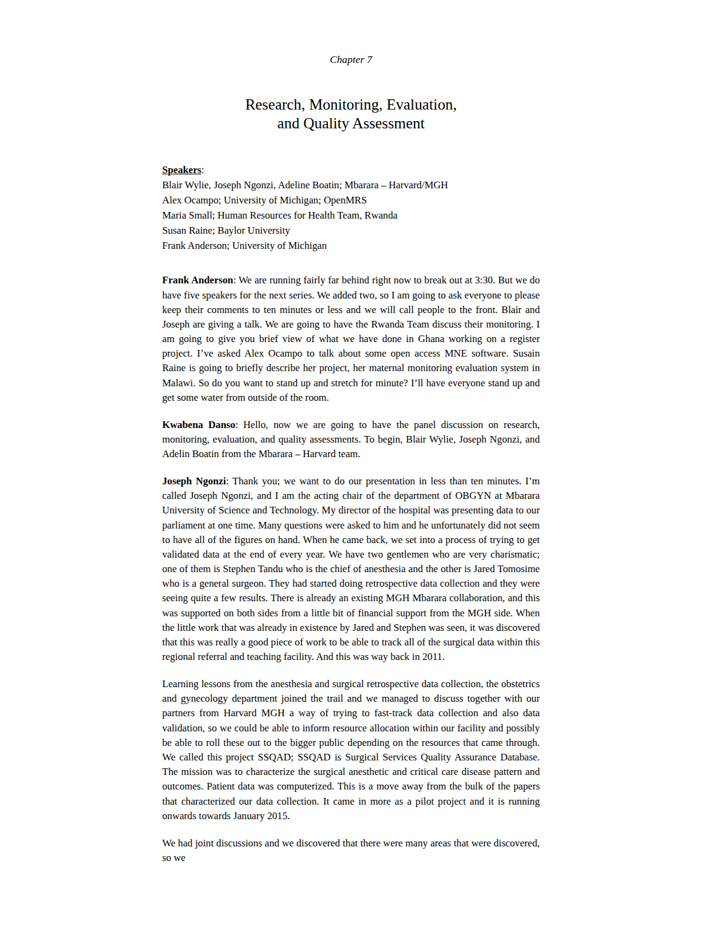Chapter 7
Research, Monitoring, Evaluation,
and Quality Assessment
Speakers:
Blair Wylie, Joseph Ngonzi, Adeline Boatin; Mbarara – Harvard/MGH
Alex Ocampo; University of Michigan; OpenMRS
Maria Small; Human Resources for Health Team, Rwanda
Susan Raine; Baylor University
Frank Anderson; University of Michigan
Frank Anderson: We are running fairly far behind right now to break out at 3:30. But we do have five speakers for the next series. We added two, so I am going to ask everyone to please keep their comments to ten minutes or less and we will call people to the front. Blair and Joseph are giving a talk. We are going to have the Rwanda Team discuss their monitoring. I am going to give you brief view of what we have done in Ghana working on a register project. I’ve asked Alex Ocampo to talk about some open access MNE software. Susain Raine is going to briefly describe her project, her maternal monitoring evaluation system in Malawi. So do you want to stand up and stretch for minute? I’ll have everyone stand up and get some water from outside of the room.
Kwabena Danso: Hello, now we are going to have the panel discussion on research, monitoring, evaluation, and quality assessments. To begin, Blair Wylie, Joseph Ngonzi, and Adelin Boatin from the Mbarara – Harvard team.
Joseph Ngonzi: Thank you; we want to do our presentation in less than ten minutes. I’m called Joseph Ngonzi, and I am the acting chair of the department of OBGYN at Mbarara University of Science and Technology. My director of the hospital was presenting data to our parliament at one time. Many questions were asked to him and he unfortunately did not seem to have all of the figures on hand. When he came back, we set into a process of trying to get validated data at the end of every year. We have two gentlemen who are very charismatic; one of them is Stephen Tandu who is the chief of anesthesia and the other is Jared Tomosime who is a general surgeon. They had started doing retrospective data collection and they were seeing quite a few results. There is already an existing MGH Mbarara collaboration, and this was supported on both sides from a little bit of financial support from the MGH side. When the little work that was already in existence by Jared and Stephen was seen, it was discovered that this was really a good piece of work to be able to track all of the surgical data within this regional referral and teaching facility. And this was way back in 2011.
Learning lessons from the anesthesia and surgical retrospective data collection, the obstetrics and gynecology department joined the trail and we managed to discuss together with our partners from Harvard MGH a way of trying to fast-track data collection and also data validation, so we could be able to inform resource allocation within our facility and possibly be able to roll these out to the bigger public depending on the resources that came through. We called this project SSQAD; SSQAD is Surgical Services Quality Assurance Database. The mission was to characterize the surgical anesthetic and critical care disease pattern and outcomes. Patient data was computerized. This is a move away from the bulk of the papers that characterized our data collection. It came in more as a pilot project and it is running onwards towards January 2015.
We had joint discussions and we discovered that there were many areas that were discovered, so we